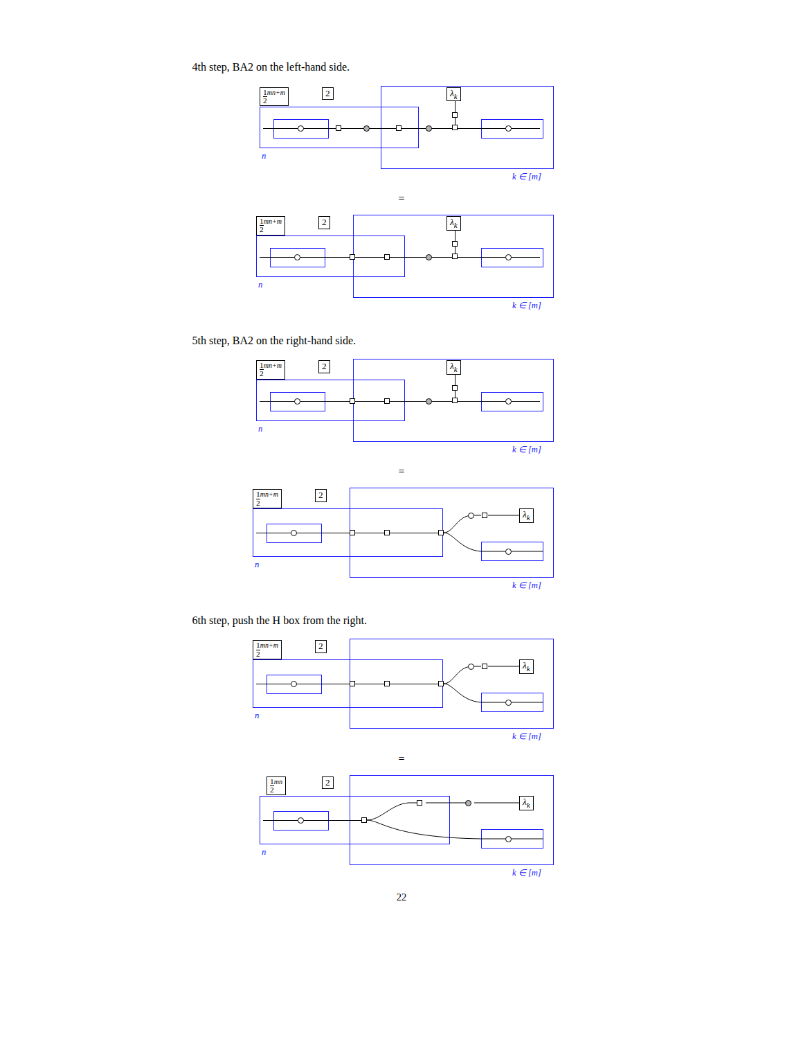4th step, BA2 on the left-hand side.
k ∈ [m]
n
12 mn+m
2
λk
=
k ∈ [m]
n
12 mn+m
2
λk
5th step, BA2 on the right-hand side.
k ∈ [m]
n
12 mn+m
2
λk
=
k ∈ [m]
n
12 mn+m
2
λk
6th step, push the H box from the right.
k ∈ [m]
n
12 mn+m
2
λk
=
k ∈ [m]
n
12 mn
2
λk
22